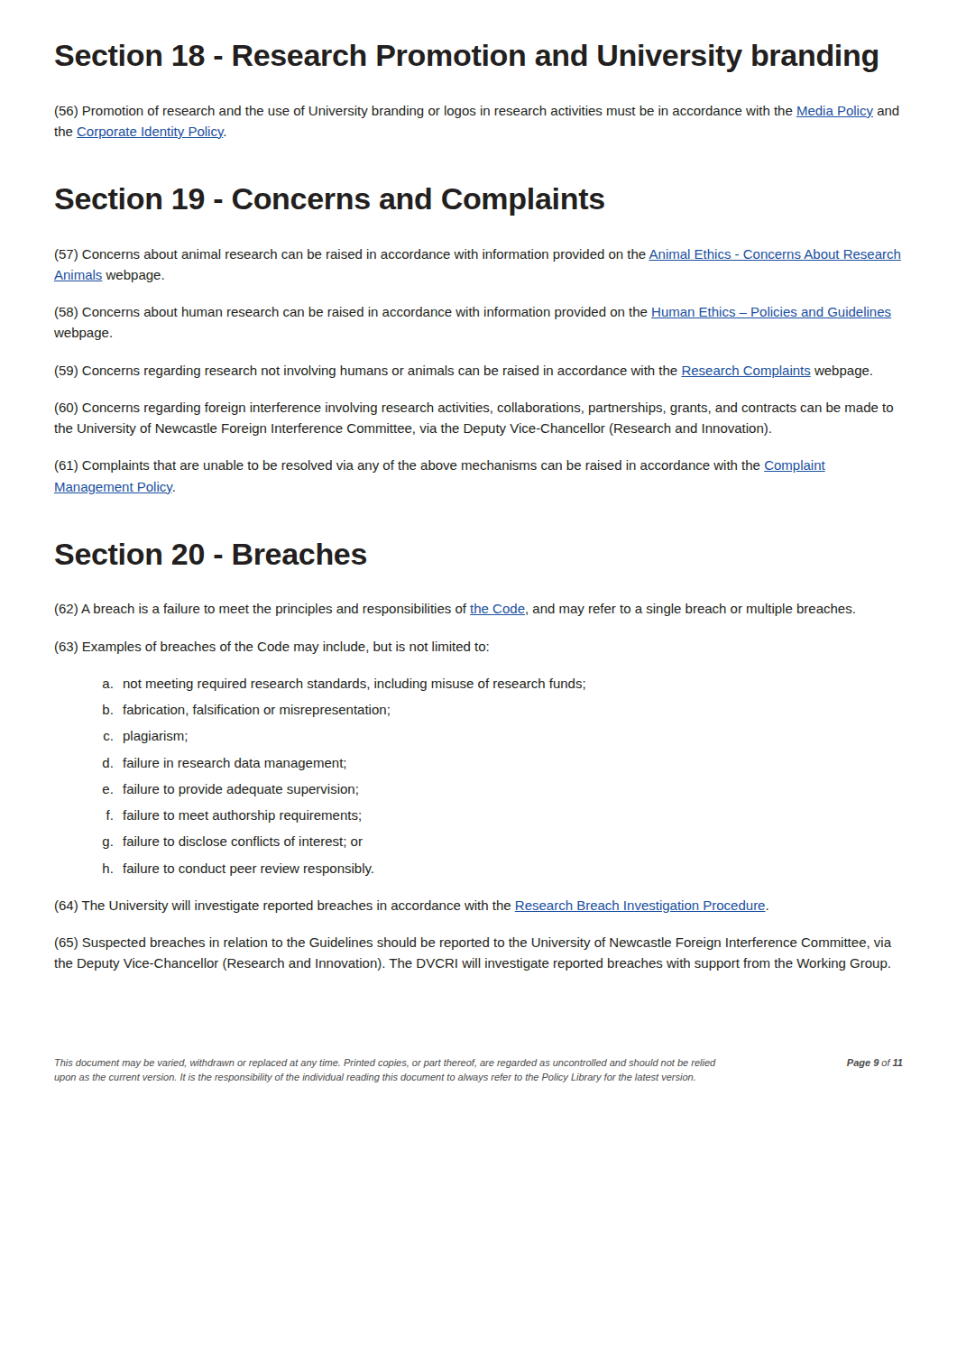Section 18 - Research Promotion and University branding
(56) Promotion of research and the use of University branding or logos in research activities must be in accordance with the Media Policy and the Corporate Identity Policy.
Section 19 - Concerns and Complaints
(57) Concerns about animal research can be raised in accordance with information provided on the Animal Ethics - Concerns About Research Animals webpage.
(58) Concerns about human research can be raised in accordance with information provided on the Human Ethics – Policies and Guidelines webpage.
(59) Concerns regarding research not involving humans or animals can be raised in accordance with the Research Complaints webpage.
(60) Concerns regarding foreign interference involving research activities, collaborations, partnerships, grants, and contracts can be made to the University of Newcastle Foreign Interference Committee, via the Deputy Vice-Chancellor (Research and Innovation).
(61) Complaints that are unable to be resolved via any of the above mechanisms can be raised in accordance with the Complaint Management Policy.
Section 20 - Breaches
(62) A breach is a failure to meet the principles and responsibilities of the Code, and may refer to a single breach or multiple breaches.
(63) Examples of breaches of the Code may include, but is not limited to:
not meeting required research standards, including misuse of research funds;
fabrication, falsification or misrepresentation;
plagiarism;
failure in research data management;
failure to provide adequate supervision;
failure to meet authorship requirements;
failure to disclose conflicts of interest; or
failure to conduct peer review responsibly.
(64) The University will investigate reported breaches in accordance with the Research Breach Investigation Procedure.
(65) Suspected breaches in relation to the Guidelines should be reported to the University of Newcastle Foreign Interference Committee, via the Deputy Vice-Chancellor (Research and Innovation). The DVCRI will investigate reported breaches with support from the Working Group.
This document may be varied, withdrawn or replaced at any time. Printed copies, or part thereof, are regarded as uncontrolled and should not be relied upon as the current version. It is the responsibility of the individual reading this document to always refer to the Policy Library for the latest version.
Page 9 of 11